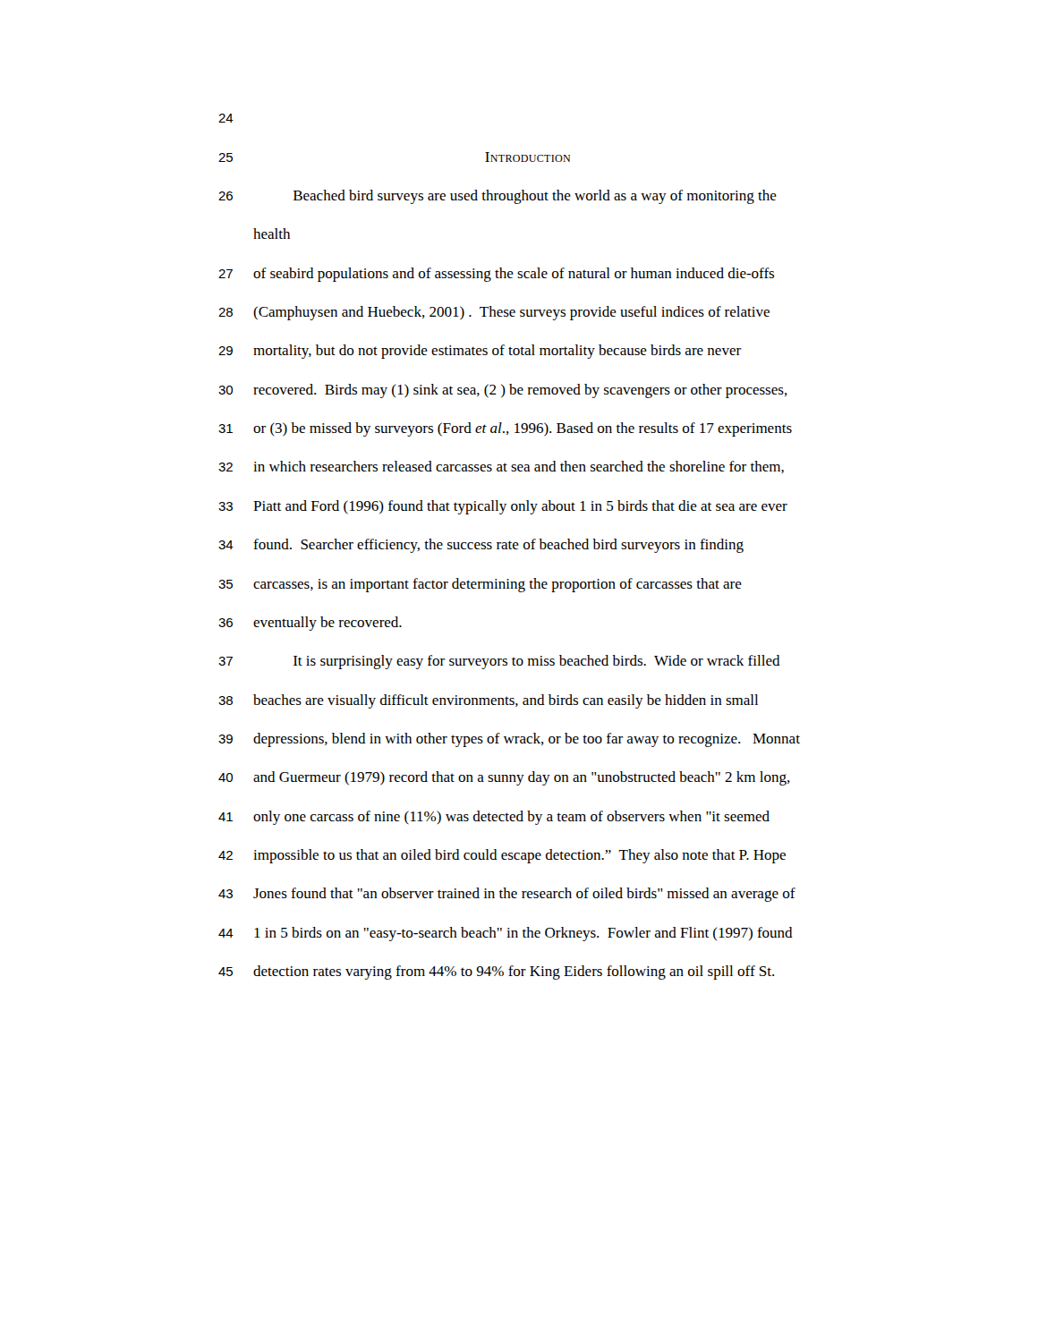24
25 Introduction
26 Beached bird surveys are used throughout the world as a way of monitoring the health
27 of seabird populations and of assessing the scale of natural or human induced die-offs
28 (Camphuysen and Huebeck, 2001) . These surveys provide useful indices of relative
29 mortality, but do not provide estimates of total mortality because birds are never
30 recovered. Birds may (1) sink at sea, (2 ) be removed by scavengers or other processes,
31 or (3) be missed by surveyors (Ford et al., 1996). Based on the results of 17 experiments
32 in which researchers released carcasses at sea and then searched the shoreline for them,
33 Piatt and Ford (1996) found that typically only about 1 in 5 birds that die at sea are ever
34 found. Searcher efficiency, the success rate of beached bird surveyors in finding
35 carcasses, is an important factor determining the proportion of carcasses that are
36 eventually be recovered.
37 It is surprisingly easy for surveyors to miss beached birds. Wide or wrack filled
38 beaches are visually difficult environments, and birds can easily be hidden in small
39 depressions, blend in with other types of wrack, or be too far away to recognize. Monnat
40 and Guermeur (1979) record that on a sunny day on an "unobstructed beach" 2 km long,
41 only one carcass of nine (11%) was detected by a team of observers when "it seemed
42 impossible to us that an oiled bird could escape detection.” They also note that P. Hope
43 Jones found that "an observer trained in the research of oiled birds" missed an average of
44 1 in 5 birds on an "easy-to-search beach" in the Orkneys. Fowler and Flint (1997) found
45 detection rates varying from 44% to 94% for King Eiders following an oil spill off St.